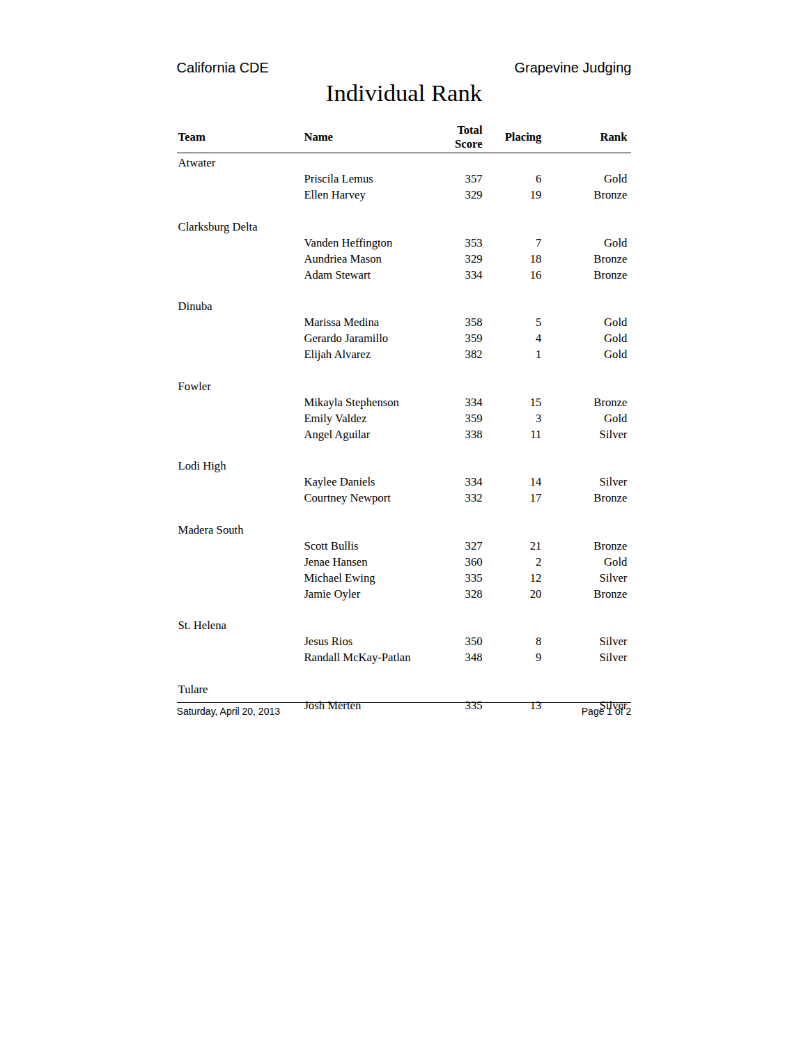California CDE Grapevine Judging
Individual Rank
| Team | Name | Total Score | Placing | Rank |
| --- | --- | --- | --- | --- |
| Atwater | | | | |
| | Priscila Lemus | 357 | 6 | Gold |
| | Ellen Harvey | 329 | 19 | Bronze |
| Clarksburg Delta | | | | |
| | Vanden Heffington | 353 | 7 | Gold |
| | Aundriea Mason | 329 | 18 | Bronze |
| | Adam Stewart | 334 | 16 | Bronze |
| Dinuba | | | | |
| | Marissa Medina | 358 | 5 | Gold |
| | Gerardo Jaramillo | 359 | 4 | Gold |
| | Elijah Alvarez | 382 | 1 | Gold |
| Fowler | | | | |
| | Mikayla Stephenson | 334 | 15 | Bronze |
| | Emily Valdez | 359 | 3 | Gold |
| | Angel Aguilar | 338 | 11 | Silver |
| Lodi High | | | | |
| | Kaylee Daniels | 334 | 14 | Silver |
| | Courtney Newport | 332 | 17 | Bronze |
| Madera South | | | | |
| | Scott Bullis | 327 | 21 | Bronze |
| | Jenae Hansen | 360 | 2 | Gold |
| | Michael Ewing | 335 | 12 | Silver |
| | Jamie Oyler | 328 | 20 | Bronze |
| St. Helena | | | | |
| | Jesus Rios | 350 | 8 | Silver |
| | Randall McKay-Patlan | 348 | 9 | Silver |
| Tulare | | | | |
| | Josh Merten | 335 | 13 | Silver |
Saturday, April 20, 2013 Page 1 of 2